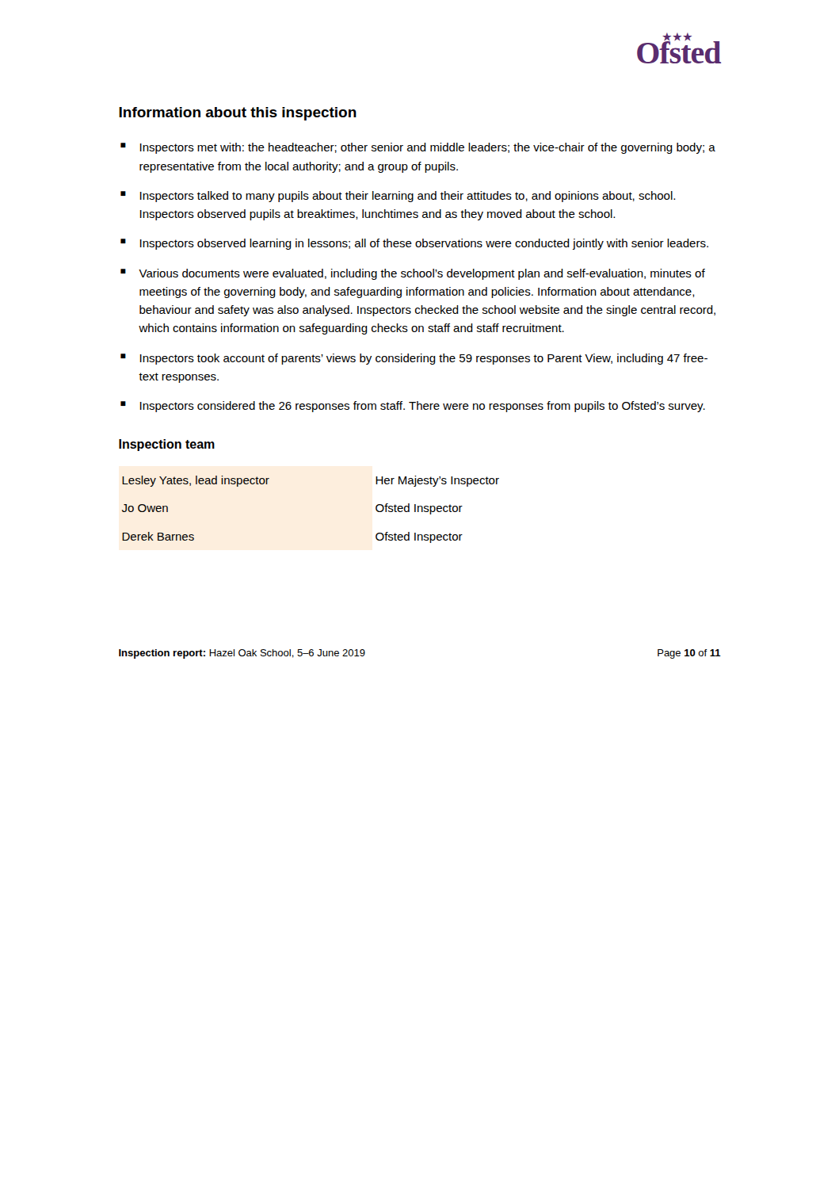★★★Ofsted
Information about this inspection
Inspectors met with: the headteacher; other senior and middle leaders; the vice-chair of the governing body; a representative from the local authority; and a group of pupils.
Inspectors talked to many pupils about their learning and their attitudes to, and opinions about, school. Inspectors observed pupils at breaktimes, lunchtimes and as they moved about the school.
Inspectors observed learning in lessons; all of these observations were conducted jointly with senior leaders.
Various documents were evaluated, including the school’s development plan and self-evaluation, minutes of meetings of the governing body, and safeguarding information and policies. Information about attendance, behaviour and safety was also analysed. Inspectors checked the school website and the single central record, which contains information on safeguarding checks on staff and staff recruitment.
Inspectors took account of parents’ views by considering the 59 responses to Parent View, including 47 free-text responses.
Inspectors considered the 26 responses from staff. There were no responses from pupils to Ofsted’s survey.
Inspection team
| Lesley Yates, lead inspector | Her Majesty’s Inspector |
| Jo Owen | Ofsted Inspector |
| Derek Barnes | Ofsted Inspector |
Inspection report: Hazel Oak School, 5–6 June 2019
Page 10 of 11